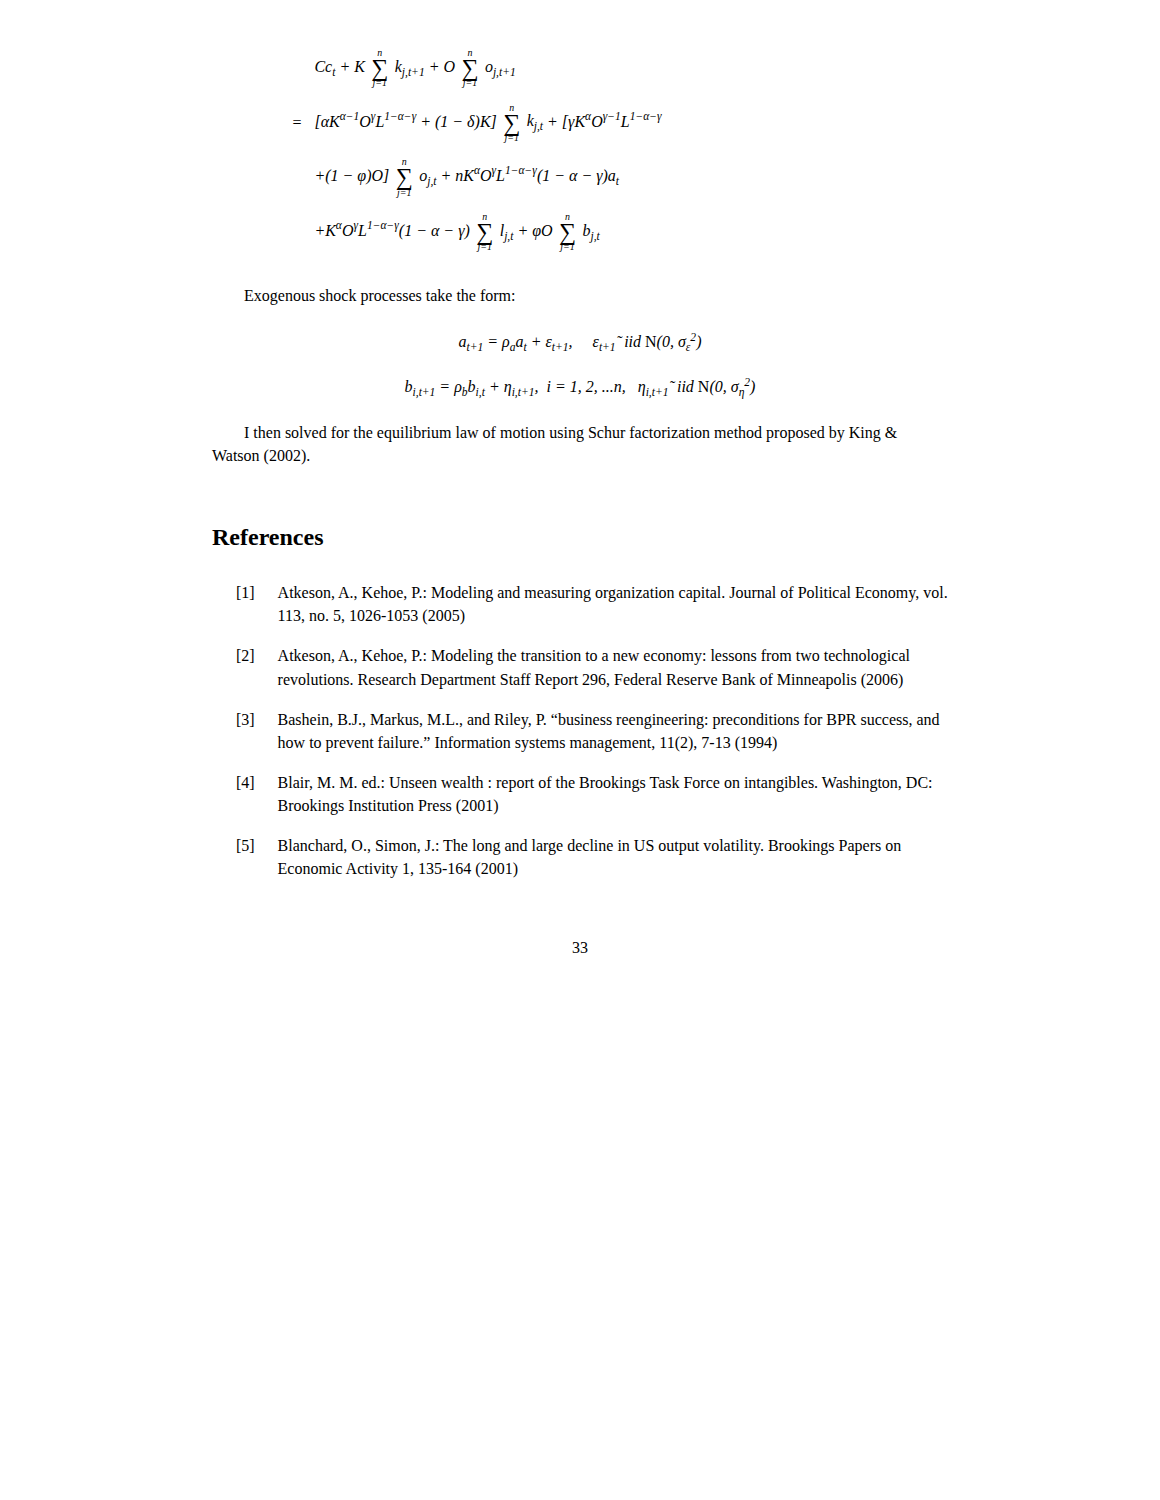Cct + K n∑j=1 kj,t+1 + O n∑j=1 oj,t+1
= [αKα−1OγL1−α−γ + (1 − δ)K] n∑j=1 kj,t + [γKαOγ−1L1−α−γ
+(1 − φ)O] n∑j=1 oj,t + nKαOγL1−α−γ(1 − α − γ)at
+KαOγL1−α−γ(1 − α − γ) n∑j=1 lj,t + φO n∑j=1 bj,t
Exogenous shock processes take the form:
at+1 = ρaat + εt+1, εt+1˜iid N(0, σε2)
bi,t+1 = ρbbi,t + ηi,t+1, i = 1, 2, ...n, ηi,t+1˜iid N(0, ση2)
I then solved for the equilibrium law of motion using Schur factorization method proposed by King & Watson (2002).
References
[1] Atkeson, A., Kehoe, P.: Modeling and measuring organization capital. Journal of Political Economy, vol. 113, no. 5, 1026-1053 (2005)
[2] Atkeson, A., Kehoe, P.: Modeling the transition to a new economy: lessons from two technological revolutions. Research Department Staff Report 296, Federal Reserve Bank of Minneapolis (2006)
[3] Bashein, B.J., Markus, M.L., and Riley, P. “business reengineering: preconditions for BPR success, and how to prevent failure.” Information systems management, 11(2), 7-13 (1994)
[4] Blair, M. M. ed.: Unseen wealth : report of the Brookings Task Force on intangibles. Washington, DC: Brookings Institution Press (2001)
[5] Blanchard, O., Simon, J.: The long and large decline in US output volatility. Brookings Papers on Economic Activity 1, 135-164 (2001)
33